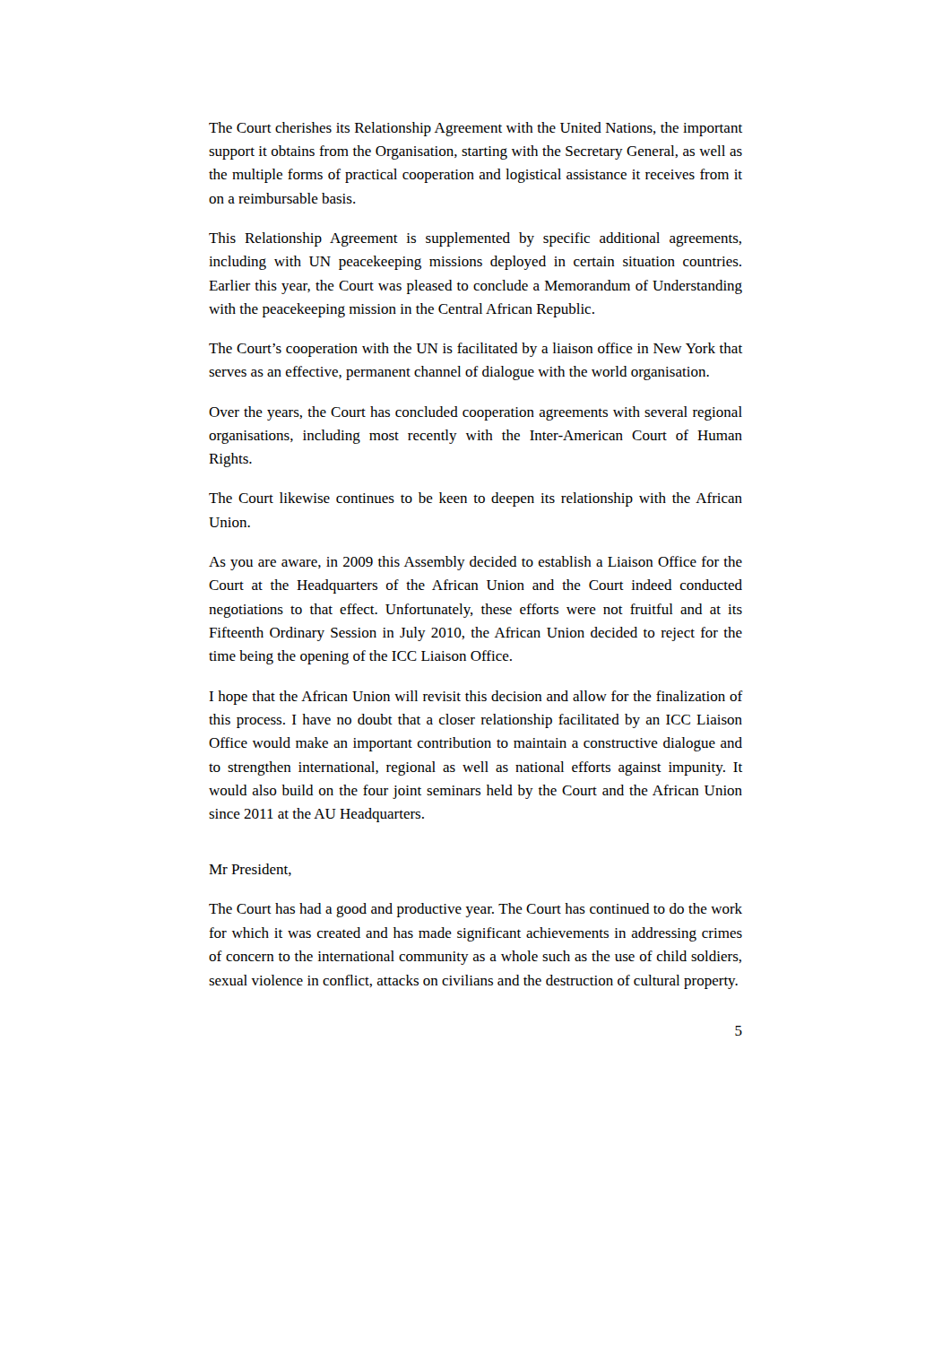The Court cherishes its Relationship Agreement with the United Nations, the important support it obtains from the Organisation, starting with the Secretary General, as well as the multiple forms of practical cooperation and logistical assistance it receives from it on a reimbursable basis.
This Relationship Agreement is supplemented by specific additional agreements, including with UN peacekeeping missions deployed in certain situation countries. Earlier this year, the Court was pleased to conclude a Memorandum of Understanding with the peacekeeping mission in the Central African Republic.
The Court’s cooperation with the UN is facilitated by a liaison office in New York that serves as an effective, permanent channel of dialogue with the world organisation.
Over the years, the Court has concluded cooperation agreements with several regional organisations, including most recently with the Inter-American Court of Human Rights.
The Court likewise continues to be keen to deepen its relationship with the African Union.
As you are aware, in 2009 this Assembly decided to establish a Liaison Office for the Court at the Headquarters of the African Union and the Court indeed conducted negotiations to that effect. Unfortunately, these efforts were not fruitful and at its Fifteenth Ordinary Session in July 2010, the African Union decided to reject for the time being the opening of the ICC Liaison Office.
I hope that the African Union will revisit this decision and allow for the finalization of this process. I have no doubt that a closer relationship facilitated by an ICC Liaison Office would make an important contribution to maintain a constructive dialogue and to strengthen international, regional as well as national efforts against impunity. It would also build on the four joint seminars held by the Court and the African Union since 2011 at the AU Headquarters.
Mr President,
The Court has had a good and productive year. The Court has continued to do the work for which it was created and has made significant achievements in addressing crimes of concern to the international community as a whole such as the use of child soldiers, sexual violence in conflict, attacks on civilians and the destruction of cultural property.
5